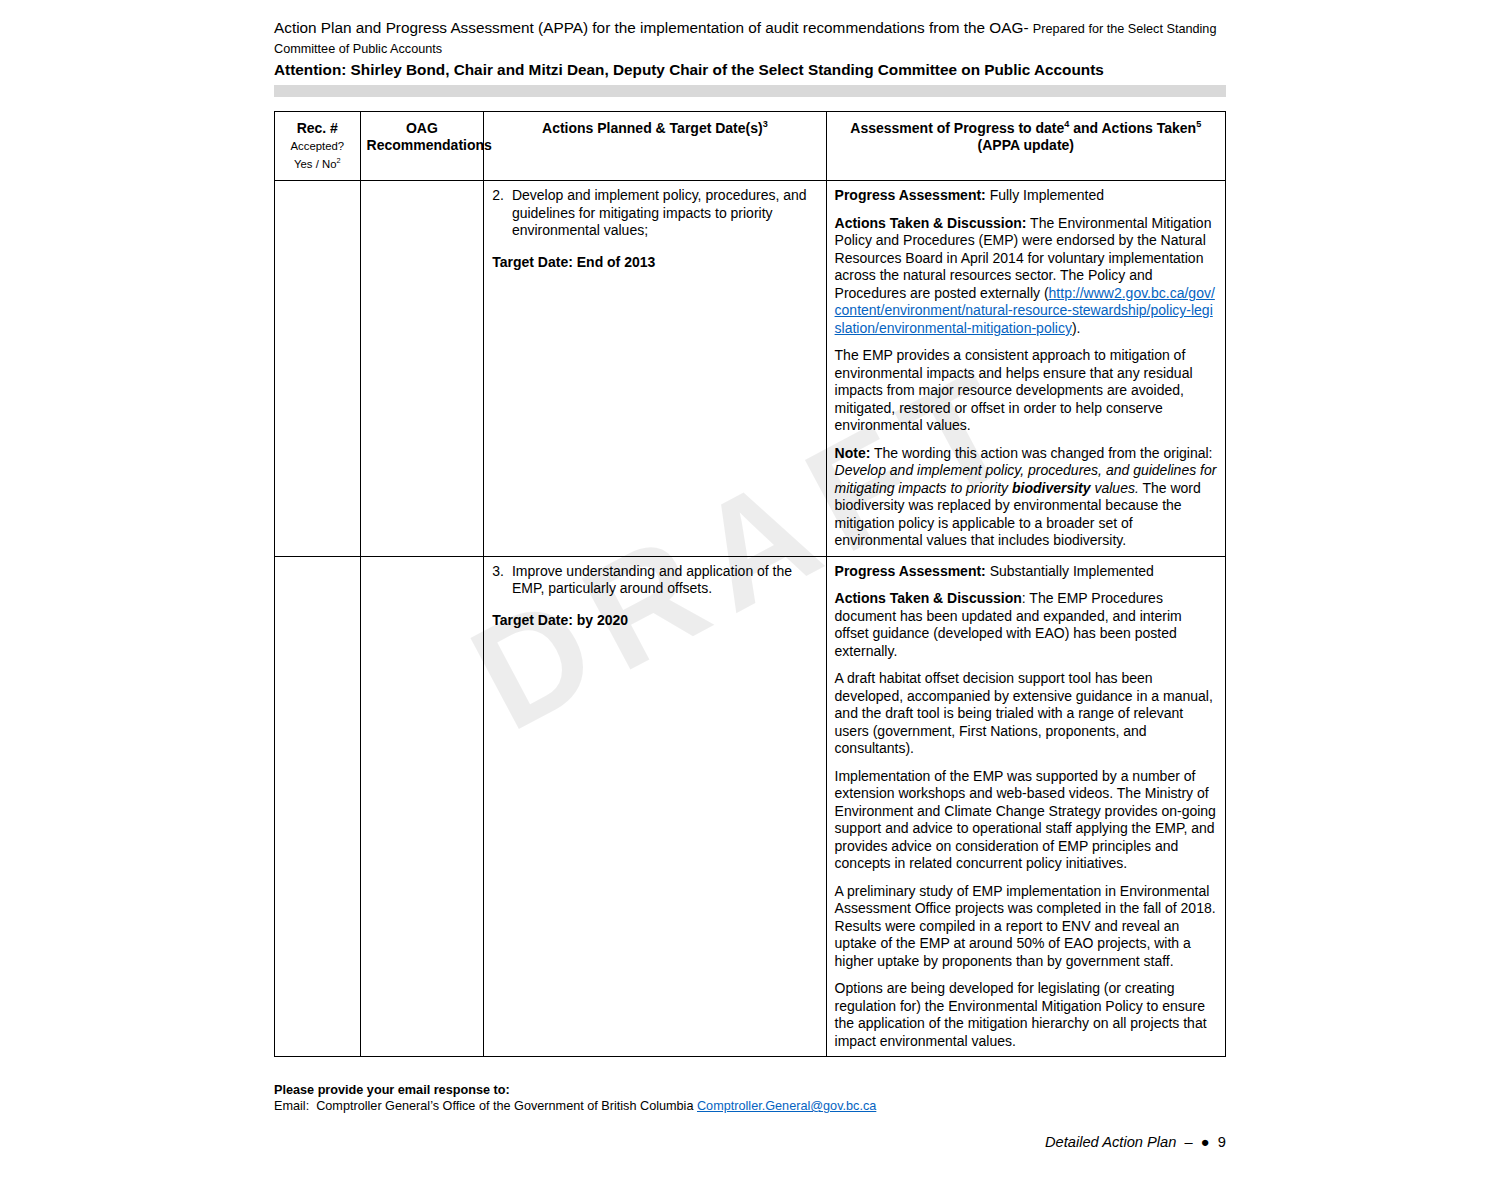DRAFT
Action Plan and Progress Assessment (APPA) for the implementation of audit recommendations from the OAG- Prepared for the Select Standing Committee of Public Accounts
Attention: Shirley Bond, Chair and Mitzi Dean, Deputy Chair of the Select Standing Committee on Public Accounts
| Rec. # Accepted? Yes / No 2 | OAG Recommendations | Actions Planned & Target Date(s) 3 | Assessment of Progress to date 4 and Actions Taken 5 (APPA update) |
| --- | --- | --- | --- |
| | | 2. Develop and implement policy, procedures, and guidelines for mitigating impacts to priority environmental values; Target Date: End of 2013 | Progress Assessment: Fully Implemented Actions Taken & Discussion: The Environmental Mitigation Policy and Procedures (EMP) were endorsed by the Natural Resources Board in April 2014 for voluntary implementation across the natural resources sector. The Policy and Procedures are posted externally ( http://www2.gov.bc.ca/gov/content/environment/natural-resource-stewardship/policy-legislation/environmental-mitigation-policy ). The EMP provides a consistent approach to mitigation of environmental impacts and helps ensure that any residual impacts from major resource developments are avoided, mitigated, restored or offset in order to help conserve environmental values. Note: The wording this action was changed from the original: Develop and implement policy, procedures, and guidelines for mitigating impacts to priority biodiversity values. The word biodiversity was replaced by environmental because the mitigation policy is applicable to a broader set of environmental values that includes biodiversity. |
| | | 3. Improve understanding and application of the EMP, particularly around offsets. Target Date: by 2020 | Progress Assessment: Substantially Implemented Actions Taken & Discussion : The EMP Procedures document has been updated and expanded, and interim offset guidance (developed with EAO) has been posted externally. A draft habitat offset decision support tool has been developed, accompanied by extensive guidance in a manual, and the draft tool is being trialed with a range of relevant users (government, First Nations, proponents, and consultants). Implementation of the EMP was supported by a number of extension workshops and web-based videos. The Ministry of Environment and Climate Change Strategy provides on-going support and advice to operational staff applying the EMP, and provides advice on consideration of EMP principles and concepts in related concurrent policy initiatives. A preliminary study of EMP implementation in Environmental Assessment Office projects was completed in the fall of 2018. Results were compiled in a report to ENV and reveal an uptake of the EMP at around 50% of EAO projects, with a higher uptake by proponents than by government staff. Options are being developed for legislating (or creating regulation for) the Environmental Mitigation Policy to ensure the application of the mitigation hierarchy on all projects that impact environmental values. |
Please provide your email response to:
Email: Comptroller General’s Office of the Government of British Columbia Comptroller.General@gov.bc.ca
Detailed Action Plan – ● 9